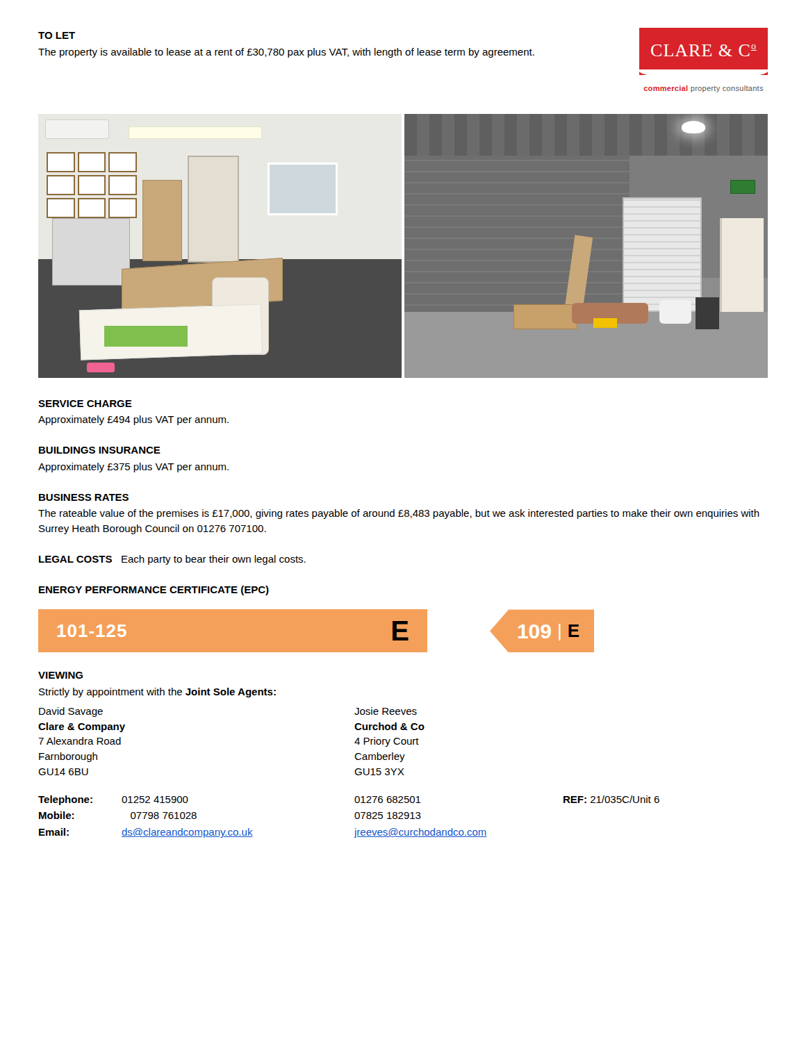To Let
The property is available to lease at a rent of £30,780 pax plus VAT, with length of lease term by agreement.
CLARE & Co
commercial property consultants
Service Charge
Approximately £494 plus VAT per annum.
Buildings Insurance
Approximately £375 plus VAT per annum.
Business Rates
The rateable value of the premises is £17,000, giving rates payable of around £8,483 payable, but we ask interested parties to make their own enquiries with Surrey Heath Borough Council on 01276 707100.
Legal Costs Each party to bear their own legal costs.
Energy Performance Certificate (EPC)
101-125 E
109|E
Viewing
Strictly by appointment with the Joint Sole Agents:
David Savage
Clare & Company
7 Alexandra Road
Farnborough
GU14 6BU
Josie Reeves
Curchod & Co
4 Priory Court
Camberley
GU15 3YX
| Telephone: | 01252 415900 | 01276 682501 | REF: 21/035C/Unit 6 |
| Mobile: | 07798 761028 | 07825 182913 | |
| Email: | ds@clareandcompany.co.uk | jreeves@curchodandco.com | |